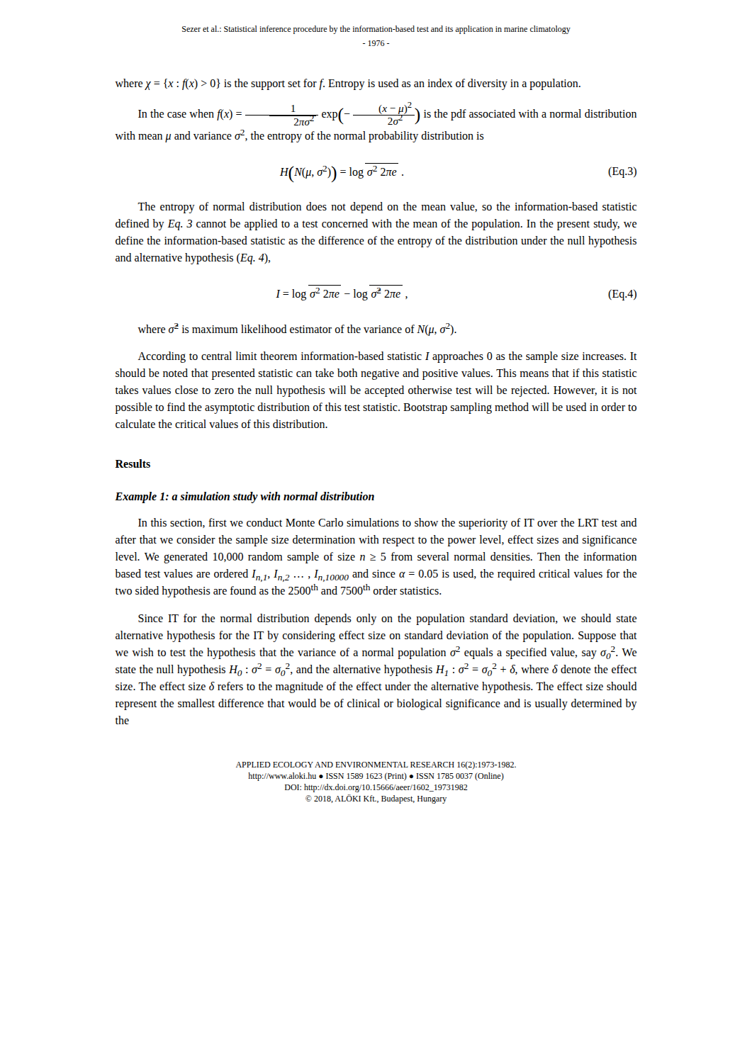Sezer et al.: Statistical inference procedure by the information-based test and its application in marine climatology
- 1976 -
where χ = {x : f(x) > 0} is the support set for f. Entropy is used as an index of diversity in a population.
In the case when f(x) = 12πσ2 exp(− (x − μ)22σ2) is the pdf associated with a normal distribution with mean μ and variance σ2, the entropy of the normal probability distribution is
H(N(μ, σ2)) = log σ2 2πe . (Eq.3)
The entropy of normal distribution does not depend on the mean value, so the information-based statistic defined by Eq. 3 cannot be applied to a test concerned with the mean of the population. In the present study, we define the information-based statistic as the difference of the entropy of the distribution under the null hypothesis and alternative hypothesis (Eq. 4),
I = log σ2 2πe − log σ̂2 2πe , (Eq.4)
where σ̂2 is maximum likelihood estimator of the variance of N(μ, σ2).
According to central limit theorem information-based statistic I approaches 0 as the sample size increases. It should be noted that presented statistic can take both negative and positive values. This means that if this statistic takes values close to zero the null hypothesis will be accepted otherwise test will be rejected. However, it is not possible to find the asymptotic distribution of this test statistic. Bootstrap sampling method will be used in order to calculate the critical values of this distribution.
Results
Example 1: a simulation study with normal distribution
In this section, first we conduct Monte Carlo simulations to show the superiority of IT over the LRT test and after that we consider the sample size determination with respect to the power level, effect sizes and significance level. We generated 10,000 random sample of size n ≥ 5 from several normal densities. Then the information based test values are ordered In,1, In,2 … , In,10000 and since α = 0.05 is used, the required critical values for the two sided hypothesis are found as the 2500th and 7500th order statistics.
Since IT for the normal distribution depends only on the population standard deviation, we should state alternative hypothesis for the IT by considering effect size on standard deviation of the population. Suppose that we wish to test the hypothesis that the variance of a normal population σ2 equals a specified value, say σ02. We state the null hypothesis H0 : σ2 = σ02, and the alternative hypothesis H1 : σ2 = σ02 + δ, where δ denote the effect size. The effect size δ refers to the magnitude of the effect under the alternative hypothesis. The effect size should represent the smallest difference that would be of clinical or biological significance and is usually determined by the
APPLIED ECOLOGY AND ENVIRONMENTAL RESEARCH 16(2):1973-1982.
http://www.aloki.hu ● ISSN 1589 1623 (Print) ● ISSN 1785 0037 (Online)
DOI: http://dx.doi.org/10.15666/aeer/1602_19731982
© 2018, ALÖKI Kft., Budapest, Hungary